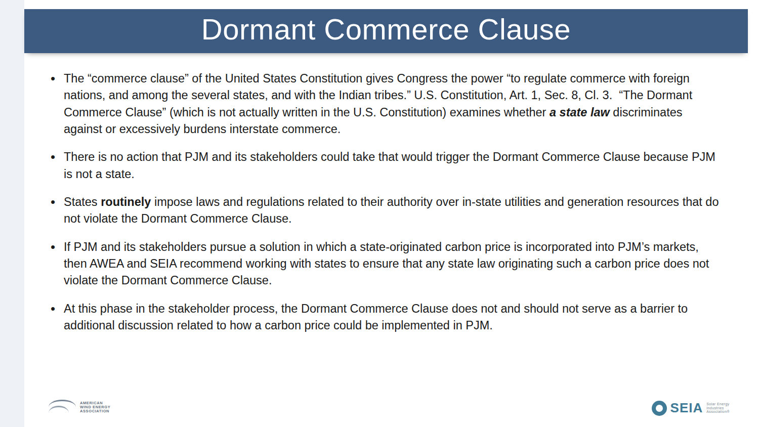Dormant Commerce Clause
The “commerce clause” of the United States Constitution gives Congress the power “to regulate commerce with foreign nations, and among the several states, and with the Indian tribes.” U.S. Constitution, Art. 1, Sec. 8, Cl. 3. “The Dormant Commerce Clause” (which is not actually written in the U.S. Constitution) examines whether a state law discriminates against or excessively burdens interstate commerce.
There is no action that PJM and its stakeholders could take that would trigger the Dormant Commerce Clause because PJM is not a state.
States routinely impose laws and regulations related to their authority over in-state utilities and generation resources that do not violate the Dormant Commerce Clause.
If PJM and its stakeholders pursue a solution in which a state-originated carbon price is incorporated into PJM’s markets, then AWEA and SEIA recommend working with states to ensure that any state law originating such a carbon price does not violate the Dormant Commerce Clause.
At this phase in the stakeholder process, the Dormant Commerce Clause does not and should not serve as a barrier to additional discussion related to how a carbon price could be implemented in PJM.
American Wind Energy Association
SEIA
Solar Energy Industries Association®